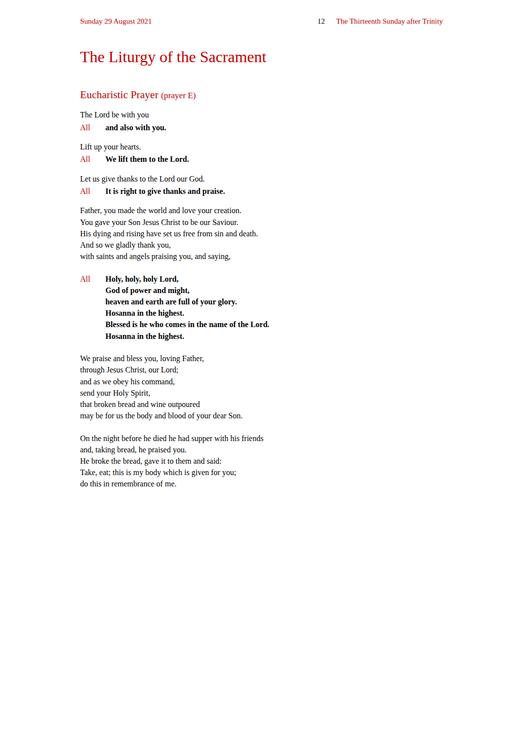Sunday 29 August 2021
12 The Thirteenth Sunday after Trinity
The Liturgy of the Sacrament
Eucharistic Prayer (prayer E)
The Lord be with you
All
and also with you.
Lift up your hearts.
All
We lift them to the Lord.
Let us give thanks to the Lord our God.
All
It is right to give thanks and praise.
Father, you made the world and love your creation.
You gave your Son Jesus Christ to be our Saviour.
His dying and rising have set us free from sin and death.
And so we gladly thank you,
with saints and angels praising you, and saying,
All
Holy, holy, holy Lord,
God of power and might,
heaven and earth are full of your glory.
Hosanna in the highest.
Blessed is he who comes in the name of the Lord.
Hosanna in the highest.
We praise and bless you, loving Father,
through Jesus Christ, our Lord;
and as we obey his command,
send your Holy Spirit,
that broken bread and wine outpoured
may be for us the body and blood of your dear Son.
On the night before he died he had supper with his friends
and, taking bread, he praised you.
He broke the bread, gave it to them and said:
Take, eat; this is my body which is given for you;
do this in remembrance of me.